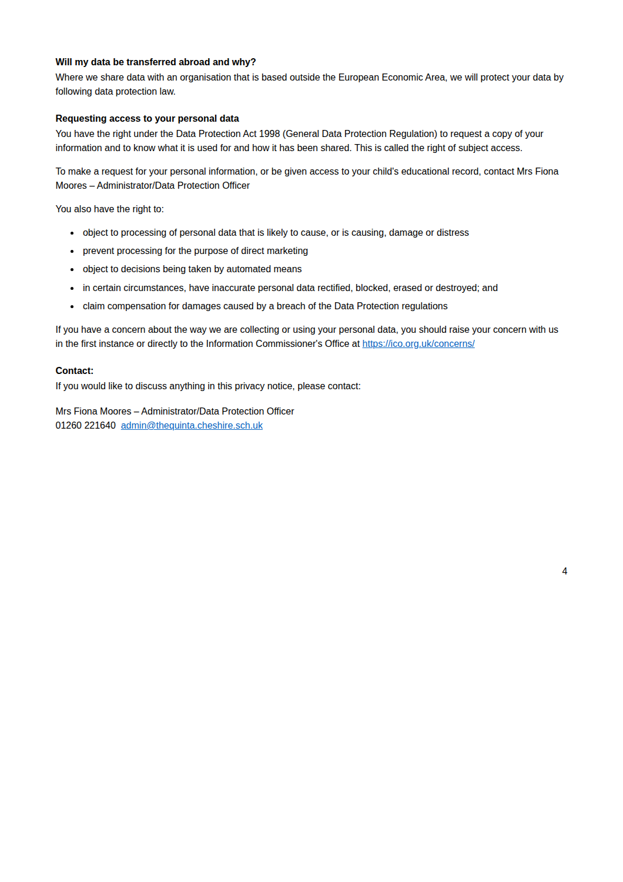Will my data be transferred abroad and why?
Where we share data with an organisation that is based outside the European Economic Area, we will protect your data by following data protection law.
Requesting access to your personal data
You have the right under the Data Protection Act 1998 (General Data Protection Regulation) to request a copy of your information and to know what it is used for and how it has been shared. This is called the right of subject access.
To make a request for your personal information, or be given access to your child's educational record, contact Mrs Fiona Moores – Administrator/Data Protection Officer
You also have the right to:
object to processing of personal data that is likely to cause, or is causing, damage or distress
prevent processing for the purpose of direct marketing
object to decisions being taken by automated means
in certain circumstances, have inaccurate personal data rectified, blocked, erased or destroyed; and
claim compensation for damages caused by a breach of the Data Protection regulations
If you have a concern about the way we are collecting or using your personal data, you should raise your concern with us in the first instance or directly to the Information Commissioner's Office at https://ico.org.uk/concerns/
Contact:
If you would like to discuss anything in this privacy notice, please contact:
Mrs Fiona Moores – Administrator/Data Protection Officer
01260 221640 admin@thequinta.cheshire.sch.uk
4